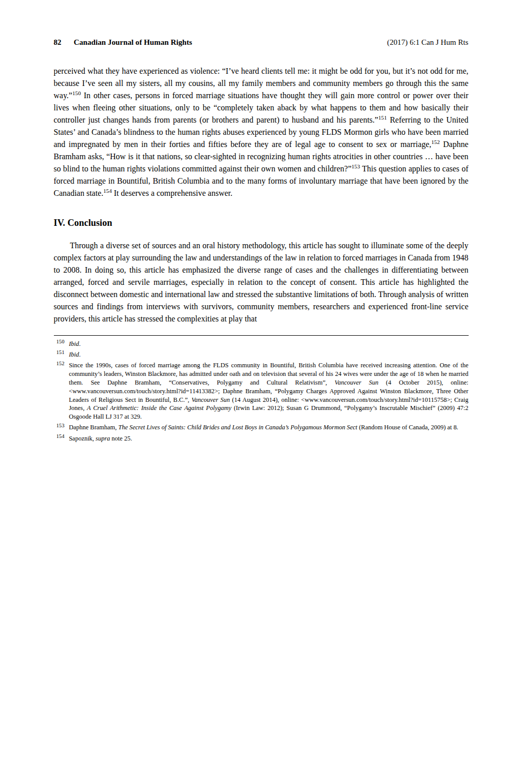82 Canadian Journal of Human Rights
(2017) 6:1 Can J Hum Rts
perceived what they have experienced as violence: “I’ve heard clients tell me: it might be odd for you, but it’s not odd for me, because I’ve seen all my sisters, all my cousins, all my family members and community members go through this the same way.”150 In other cases, persons in forced marriage situations have thought they will gain more control or power over their lives when fleeing other situations, only to be “completely taken aback by what happens to them and how basically their controller just changes hands from parents (or brothers and parent) to husband and his parents.”151 Referring to the United States’ and Canada’s blindness to the human rights abuses experienced by young FLDS Mormon girls who have been married and impregnated by men in their forties and fifties before they are of legal age to consent to sex or marriage,152 Daphne Bramham asks, “How is it that nations, so clear-sighted in recognizing human rights atrocities in other countries … have been so blind to the human rights violations committed against their own women and children?”153 This question applies to cases of forced marriage in Bountiful, British Columbia and to the many forms of involuntary marriage that have been ignored by the Canadian state.154 It deserves a comprehensive answer.
IV. Conclusion
Through a diverse set of sources and an oral history methodology, this article has sought to illuminate some of the deeply complex factors at play surrounding the law and understandings of the law in relation to forced marriages in Canada from 1948 to 2008. In doing so, this article has emphasized the diverse range of cases and the challenges in differentiating between arranged, forced and servile marriages, especially in relation to the concept of consent. This article has highlighted the disconnect between domestic and international law and stressed the substantive limitations of both. Through analysis of written sources and findings from interviews with survivors, community members, researchers and experienced front-line service providers, this article has stressed the complexities at play that
Ibid.
Ibid.
Since the 1990s, cases of forced marriage among the FLDS community in Bountiful, British Columbia have received increasing attention. One of the community’s leaders, Winston Blackmore, has admitted under oath and on television that several of his 24 wives were under the age of 18 when he married them. See Daphne Bramham, “Conservatives, Polygamy and Cultural Relativism”, Vancouver Sun (4 October 2015), online: <www.vancouversun.com/touch/story.html?id=11413382>; Daphne Bramham, “Polygamy Charges Approved Against Winston Blackmore, Three Other Leaders of Religious Sect in Bountiful, B.C.”, Vancouver Sun (14 August 2014), online: <www.vancouversun.com/touch/story.html?id=10115758>; Craig Jones, A Cruel Arithmetic: Inside the Case Against Polygamy (Irwin Law: 2012); Susan G Drummond, “Polygamy’s Inscrutable Mischief” (2009) 47:2 Osgoode Hall LJ 317 at 329.
Daphne Bramham, The Secret Lives of Saints: Child Brides and Lost Boys in Canada’s Polygamous Mormon Sect (Random House of Canada, 2009) at 8.
Sapoznik, supra note 25.